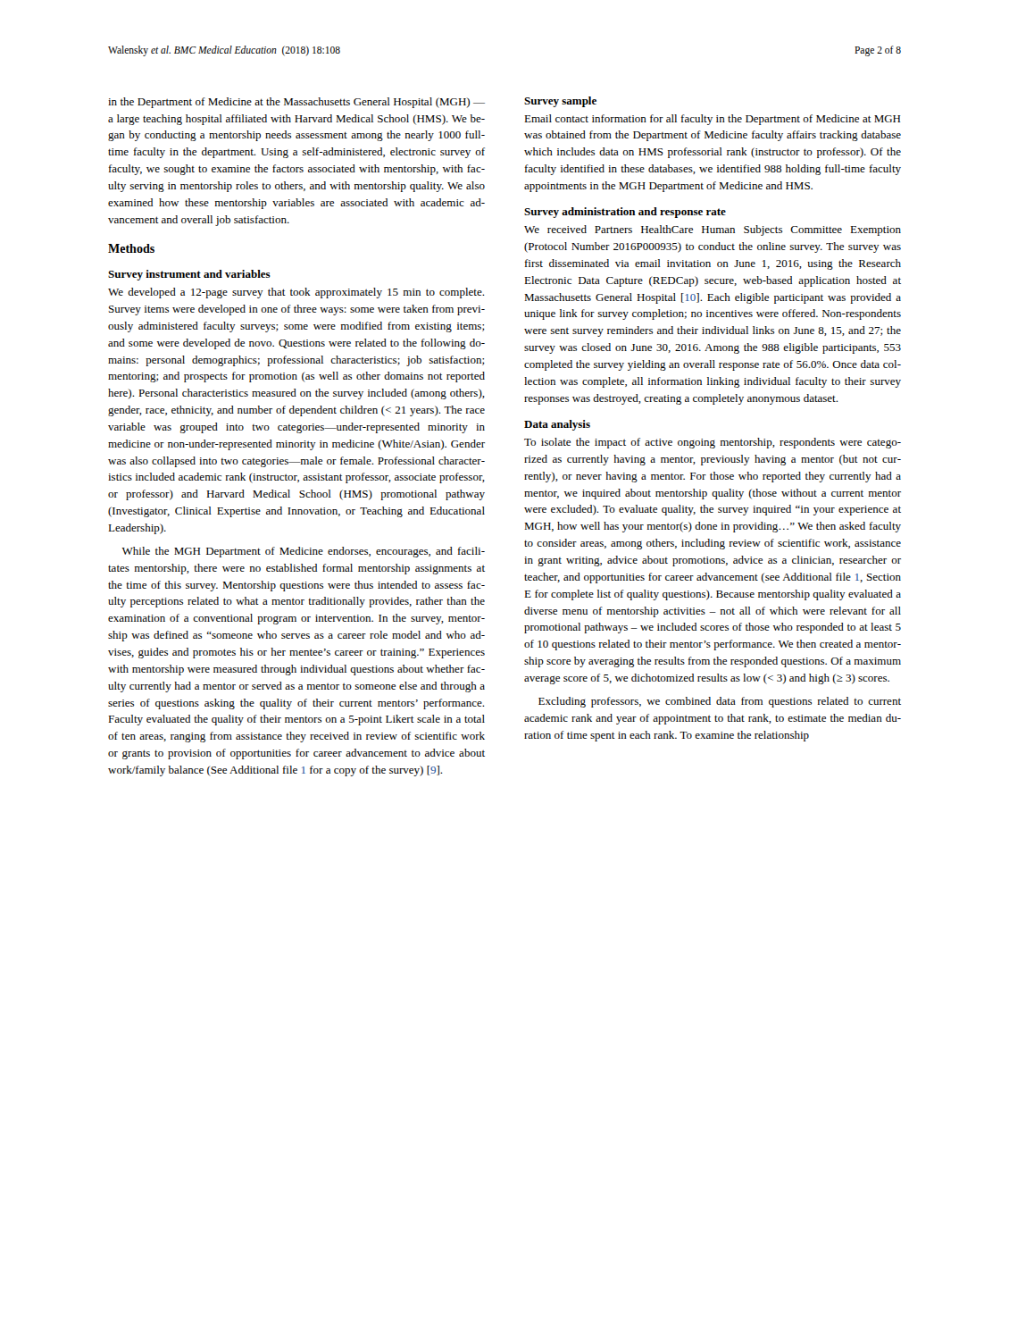Walensky et al. BMC Medical Education (2018) 18:108
Page 2 of 8
in the Department of Medicine at the Massachusetts General Hospital (MGH) —a large teaching hospital affiliated with Harvard Medical School (HMS). We began by conducting a mentorship needs assessment among the nearly 1000 full-time faculty in the department. Using a self-administered, electronic survey of faculty, we sought to examine the factors associated with mentorship, with faculty serving in mentorship roles to others, and with mentorship quality. We also examined how these mentorship variables are associated with academic advancement and overall job satisfaction.
Methods
Survey instrument and variables
We developed a 12-page survey that took approximately 15 min to complete. Survey items were developed in one of three ways: some were taken from previously administered faculty surveys; some were modified from existing items; and some were developed de novo. Questions were related to the following domains: personal demographics; professional characteristics; job satisfaction; mentoring; and prospects for promotion (as well as other domains not reported here). Personal characteristics measured on the survey included (among others), gender, race, ethnicity, and number of dependent children (< 21 years). The race variable was grouped into two categories—under-represented minority in medicine or non-under-represented minority in medicine (White/Asian). Gender was also collapsed into two categories—male or female. Professional characteristics included academic rank (instructor, assistant professor, associate professor, or professor) and Harvard Medical School (HMS) promotional pathway (Investigator, Clinical Expertise and Innovation, or Teaching and Educational Leadership).
While the MGH Department of Medicine endorses, encourages, and facilitates mentorship, there were no established formal mentorship assignments at the time of this survey. Mentorship questions were thus intended to assess faculty perceptions related to what a mentor traditionally provides, rather than the examination of a conventional program or intervention. In the survey, mentorship was defined as “someone who serves as a career role model and who advises, guides and promotes his or her mentee’s career or training.” Experiences with mentorship were measured through individual questions about whether faculty currently had a mentor or served as a mentor to someone else and through a series of questions asking the quality of their current mentors’ performance. Faculty evaluated the quality of their mentors on a 5-point Likert scale in a total of ten areas, ranging from assistance they received in review of scientific work or grants to provision of opportunities for career advancement to advice about work/family balance (See Additional file 1 for a copy of the survey) [9].
Survey sample
Email contact information for all faculty in the Department of Medicine at MGH was obtained from the Department of Medicine faculty affairs tracking database which includes data on HMS professorial rank (instructor to professor). Of the faculty identified in these databases, we identified 988 holding full-time faculty appointments in the MGH Department of Medicine and HMS.
Survey administration and response rate
We received Partners HealthCare Human Subjects Committee Exemption (Protocol Number 2016P000935) to conduct the online survey. The survey was first disseminated via email invitation on June 1, 2016, using the Research Electronic Data Capture (REDCap) secure, web-based application hosted at Massachusetts General Hospital [10]. Each eligible participant was provided a unique link for survey completion; no incentives were offered. Non-respondents were sent survey reminders and their individual links on June 8, 15, and 27; the survey was closed on June 30, 2016. Among the 988 eligible participants, 553 completed the survey yielding an overall response rate of 56.0%. Once data collection was complete, all information linking individual faculty to their survey responses was destroyed, creating a completely anonymous dataset.
Data analysis
To isolate the impact of active ongoing mentorship, respondents were categorized as currently having a mentor, previously having a mentor (but not currently), or never having a mentor. For those who reported they currently had a mentor, we inquired about mentorship quality (those without a current mentor were excluded). To evaluate quality, the survey inquired “in your experience at MGH, how well has your mentor(s) done in providing…” We then asked faculty to consider areas, among others, including review of scientific work, assistance in grant writing, advice about promotions, advice as a clinician, researcher or teacher, and opportunities for career advancement (see Additional file 1, Section E for complete list of quality questions). Because mentorship quality evaluated a diverse menu of mentorship activities – not all of which were relevant for all promotional pathways – we included scores of those who responded to at least 5 of 10 questions related to their mentor’s performance. We then created a mentorship score by averaging the results from the responded questions. Of a maximum average score of 5, we dichotomized results as low (< 3) and high (≥ 3) scores.
Excluding professors, we combined data from questions related to current academic rank and year of appointment to that rank, to estimate the median duration of time spent in each rank. To examine the relationship